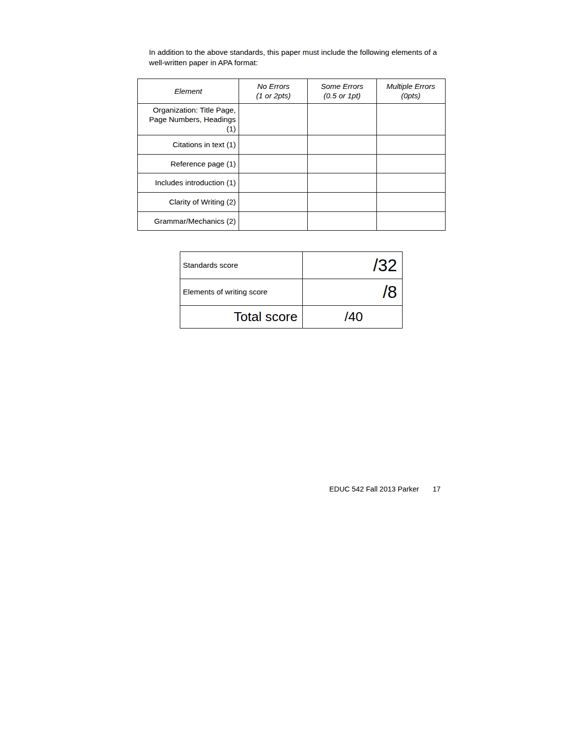In addition to the above standards, this paper must include the following elements of a well-written paper in APA format:
| Element | No Errors (1 or 2pts) | Some Errors (0.5 or 1pt) | Multiple Errors (0pts) |
| --- | --- | --- | --- |
| Organization: Title Page, Page Numbers, Headings (1) | | | |
| Citations in text (1) | | | |
| Reference page (1) | | | |
| Includes introduction (1) | | | |
| Clarity of Writing (2) | | | |
| Grammar/Mechanics (2) | | | |
| Standards score | /32 |
| Elements of writing score | /8 |
| Total score | /40 |
EDUC 542 Fall 2013 Parker 17